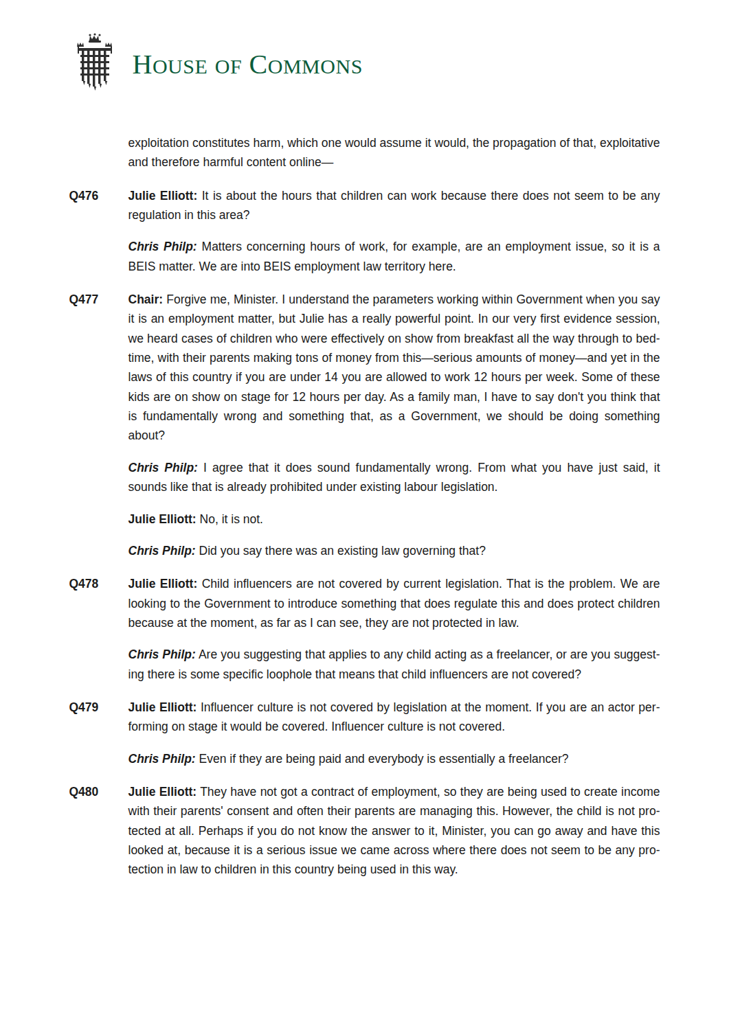House of Commons
exploitation constitutes harm, which one would assume it would, the propagation of that, exploitative and therefore harmful content online—
Q476
Julie Elliott: It is about the hours that children can work because there does not seem to be any regulation in this area?
Chris Philp: Matters concerning hours of work, for example, are an employment issue, so it is a BEIS matter. We are into BEIS employment law territory here.
Q477
Chair: Forgive me, Minister. I understand the parameters working within Government when you say it is an employment matter, but Julie has a really powerful point. In our very first evidence session, we heard cases of children who were effectively on show from breakfast all the way through to bedtime, with their parents making tons of money from this—serious amounts of money—and yet in the laws of this country if you are under 14 you are allowed to work 12 hours per week. Some of these kids are on show on stage for 12 hours per day. As a family man, I have to say don't you think that is fundamentally wrong and something that, as a Government, we should be doing something about?
Chris Philp: I agree that it does sound fundamentally wrong. From what you have just said, it sounds like that is already prohibited under existing labour legislation.
Julie Elliott: No, it is not.
Chris Philp: Did you say there was an existing law governing that?
Q478
Julie Elliott: Child influencers are not covered by current legislation. That is the problem. We are looking to the Government to introduce something that does regulate this and does protect children because at the moment, as far as I can see, they are not protected in law.
Chris Philp: Are you suggesting that applies to any child acting as a freelancer, or are you suggesting there is some specific loophole that means that child influencers are not covered?
Q479
Julie Elliott: Influencer culture is not covered by legislation at the moment. If you are an actor performing on stage it would be covered. Influencer culture is not covered.
Chris Philp: Even if they are being paid and everybody is essentially a freelancer?
Q480
Julie Elliott: They have not got a contract of employment, so they are being used to create income with their parents' consent and often their parents are managing this. However, the child is not protected at all. Perhaps if you do not know the answer to it, Minister, you can go away and have this looked at, because it is a serious issue we came across where there does not seem to be any protection in law to children in this country being used in this way.